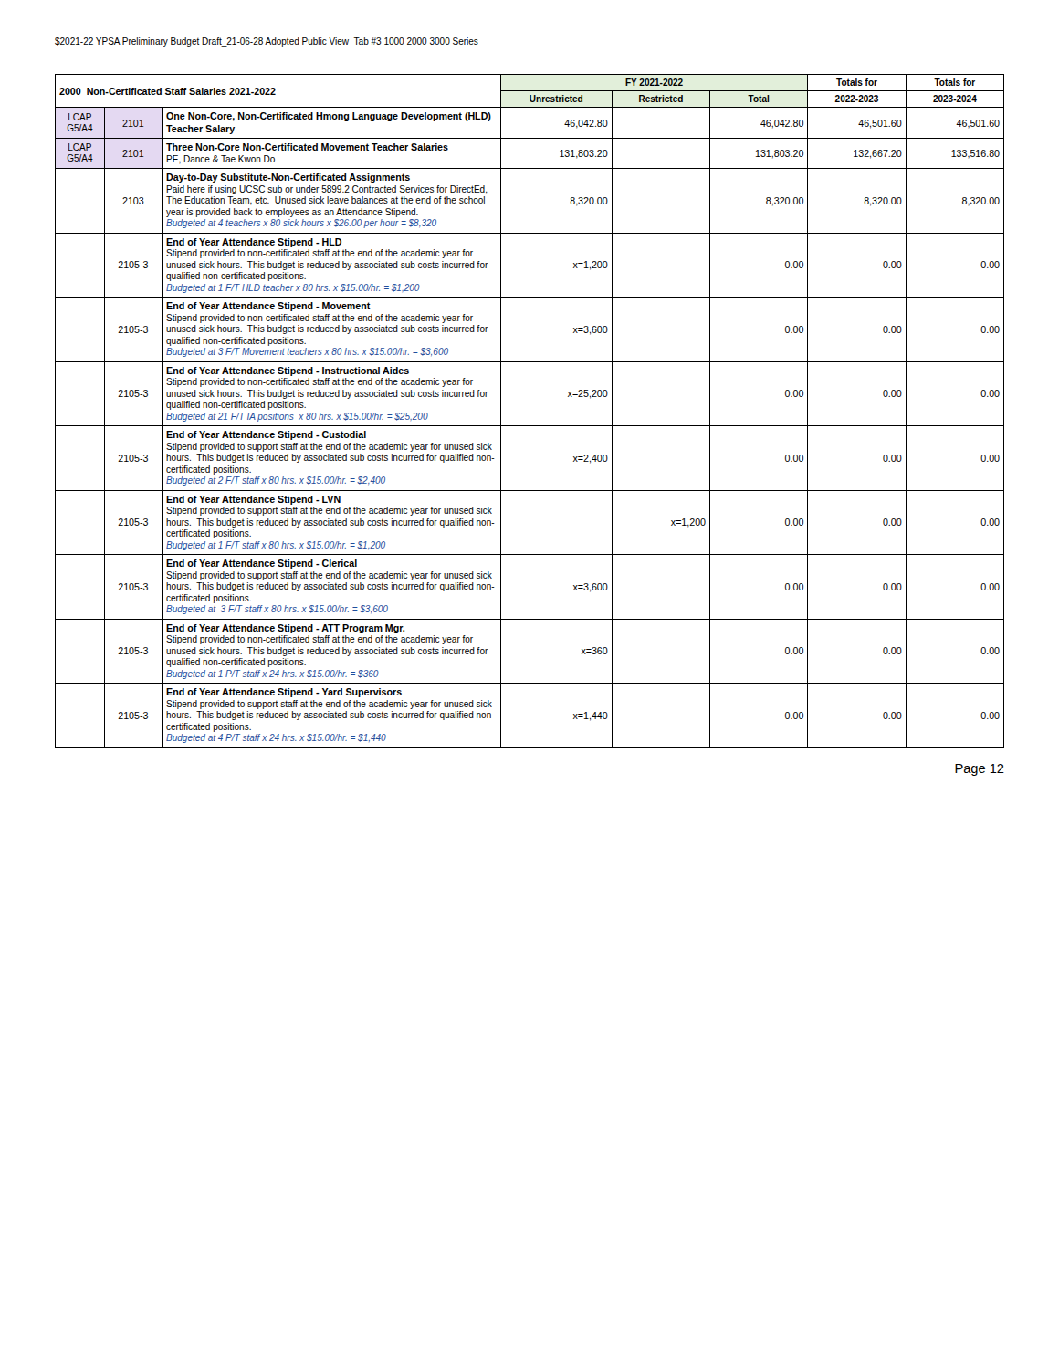$2021-22 YPSA Preliminary Budget Draft_21-06-28 Adopted Public View Tab #3 1000 2000 3000 Series
| 2000 Non-Certificated Staff Salaries 2021-2022 | FY 2021-2022 | Totals for | Totals for |
| --- | --- | --- | --- |
| Unrestricted | Restricted | Total | 2022-2023 | 2023-2024 |
| LCAP G5/A4 | 2101 | One Non-Core, Non-Certificated Hmong Language Development (HLD) Teacher Salary | 46,042.80 | | 46,042.80 | 46,501.60 | 46,501.60 |
| LCAP G5/A4 | 2101 | Three Non-Core Non-Certificated Movement Teacher Salaries PE, Dance & Tae Kwon Do | 131,803.20 | | 131,803.20 | 132,667.20 | 133,516.80 |
| | 2103 | Day-to-Day Substitute-Non-Certificated Assignments Paid here if using UCSC sub or under 5899.2 Contracted Services for DirectEd, The Education Team, etc. Unused sick leave balances at the end of the school year is provided back to employees as an Attendance Stipend. Budgeted at 4 teachers x 80 sick hours x $26.00 per hour = $8,320 | 8,320.00 | | 8,320.00 | 8,320.00 | 8,320.00 |
| | 2105-3 | End of Year Attendance Stipend - HLD Stipend provided to non-certificated staff at the end of the academic year for unused sick hours. This budget is reduced by associated sub costs incurred for qualified non-certificated positions. Budgeted at 1 F/T HLD teacher x 80 hrs. x $15.00/hr. = $1,200 | x=1,200 | | 0.00 | 0.00 | 0.00 |
| | 2105-3 | End of Year Attendance Stipend - Movement Stipend provided to non-certificated staff at the end of the academic year for unused sick hours. This budget is reduced by associated sub costs incurred for qualified non-certificated positions. Budgeted at 3 F/T Movement teachers x 80 hrs. x $15.00/hr. = $3,600 | x=3,600 | | 0.00 | 0.00 | 0.00 |
| | 2105-3 | End of Year Attendance Stipend - Instructional Aides Stipend provided to non-certificated staff at the end of the academic year for unused sick hours. This budget is reduced by associated sub costs incurred for qualified non-certificated positions. Budgeted at 21 F/T IA positions x 80 hrs. x $15.00/hr. = $25,200 | x=25,200 | | 0.00 | 0.00 | 0.00 |
| | 2105-3 | End of Year Attendance Stipend - Custodial Stipend provided to support staff at the end of the academic year for unused sick hours. This budget is reduced by associated sub costs incurred for qualified non-certificated positions. Budgeted at 2 F/T staff x 80 hrs. x $15.00/hr. = $2,400 | x=2,400 | | 0.00 | 0.00 | 0.00 |
| | 2105-3 | End of Year Attendance Stipend - LVN Stipend provided to support staff at the end of the academic year for unused sick hours. This budget is reduced by associated sub costs incurred for qualified non-certificated positions. Budgeted at 1 F/T staff x 80 hrs. x $15.00/hr. = $1,200 | | x=1,200 | 0.00 | 0.00 | 0.00 |
| | 2105-3 | End of Year Attendance Stipend - Clerical Stipend provided to support staff at the end of the academic year for unused sick hours. This budget is reduced by associated sub costs incurred for qualified non-certificated positions. Budgeted at 3 F/T staff x 80 hrs. x $15.00/hr. = $3,600 | x=3,600 | | 0.00 | 0.00 | 0.00 |
| | 2105-3 | End of Year Attendance Stipend - ATT Program Mgr. Stipend provided to non-certificated staff at the end of the academic year for unused sick hours. This budget is reduced by associated sub costs incurred for qualified non-certificated positions. Budgeted at 1 P/T staff x 24 hrs. x $15.00/hr. = $360 | x=360 | | 0.00 | 0.00 | 0.00 |
| | 2105-3 | End of Year Attendance Stipend - Yard Supervisors Stipend provided to support staff at the end of the academic year for unused sick hours. This budget is reduced by associated sub costs incurred for qualified non-certificated positions. Budgeted at 4 P/T staff x 24 hrs. x $15.00/hr. = $1,440 | x=1,440 | | 0.00 | 0.00 | 0.00 |
Page 12